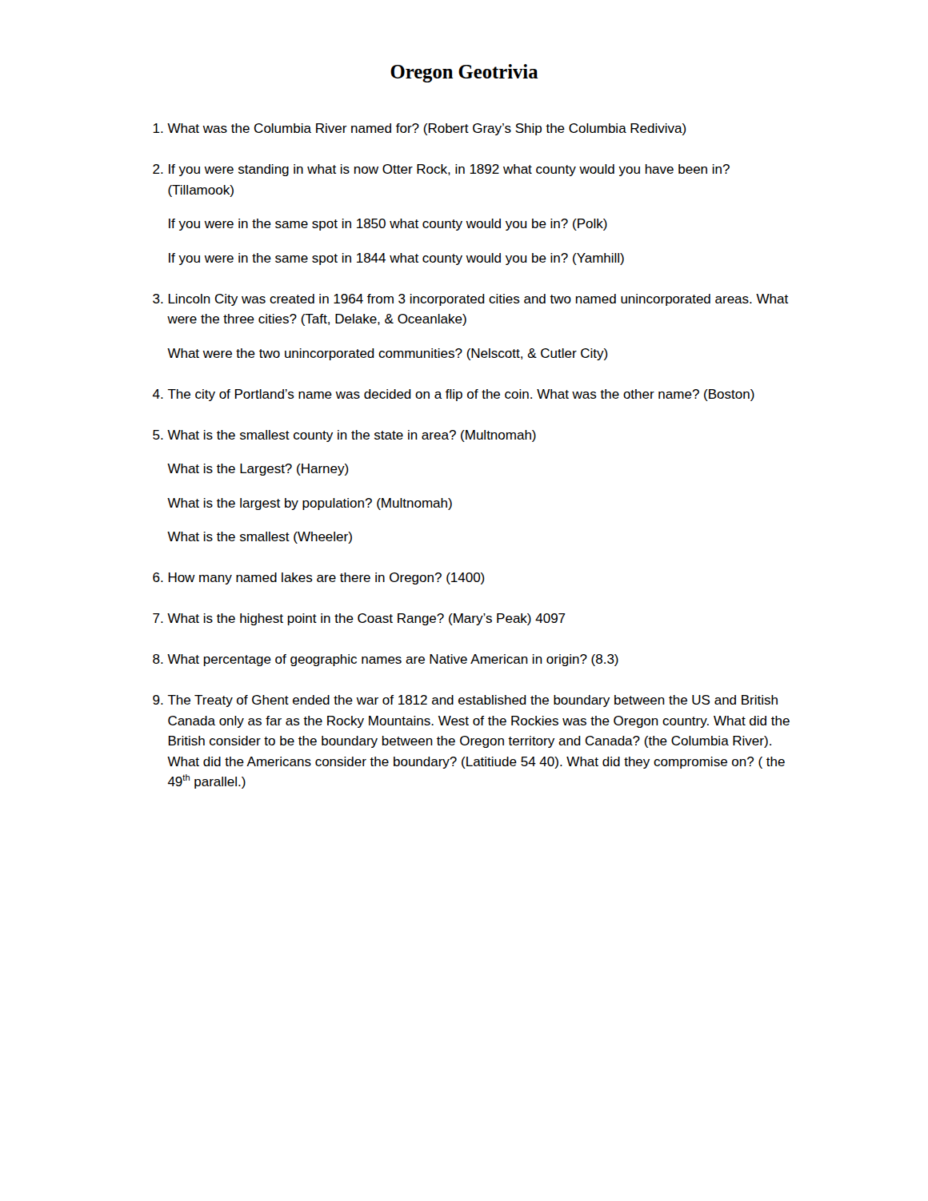Oregon Geotrivia
What was the Columbia River named for? (Robert Gray’s Ship the Columbia Rediviva)
If you were standing in what is now Otter Rock, in 1892 what county would you have been in? (Tillamook)
If you were in the same spot in 1850 what county would you be in? (Polk)
If you were in the same spot in 1844 what county would you be in? (Yamhill)
Lincoln City was created in 1964 from 3 incorporated cities and two named unincorporated areas. What were the three cities? (Taft, Delake, & Oceanlake)
What were the two unincorporated communities? (Nelscott, & Cutler City)
The city of Portland’s name was decided on a flip of the coin. What was the other name? (Boston)
What is the smallest county in the state in area? (Multnomah)
What is the Largest? (Harney)
What is the largest by population? (Multnomah)
What is the smallest (Wheeler)
How many named lakes are there in Oregon? (1400)
What is the highest point in the Coast Range? (Mary’s Peak) 4097
What percentage of geographic names are Native American in origin? (8.3)
The Treaty of Ghent ended the war of 1812 and established the boundary between the US and British Canada only as far as the Rocky Mountains. West of the Rockies was the Oregon country. What did the British consider to be the boundary between the Oregon territory and Canada? (the Columbia River). What did the Americans consider the boundary? (Latitiude 54 40). What did they compromise on? ( the 49th parallel.)